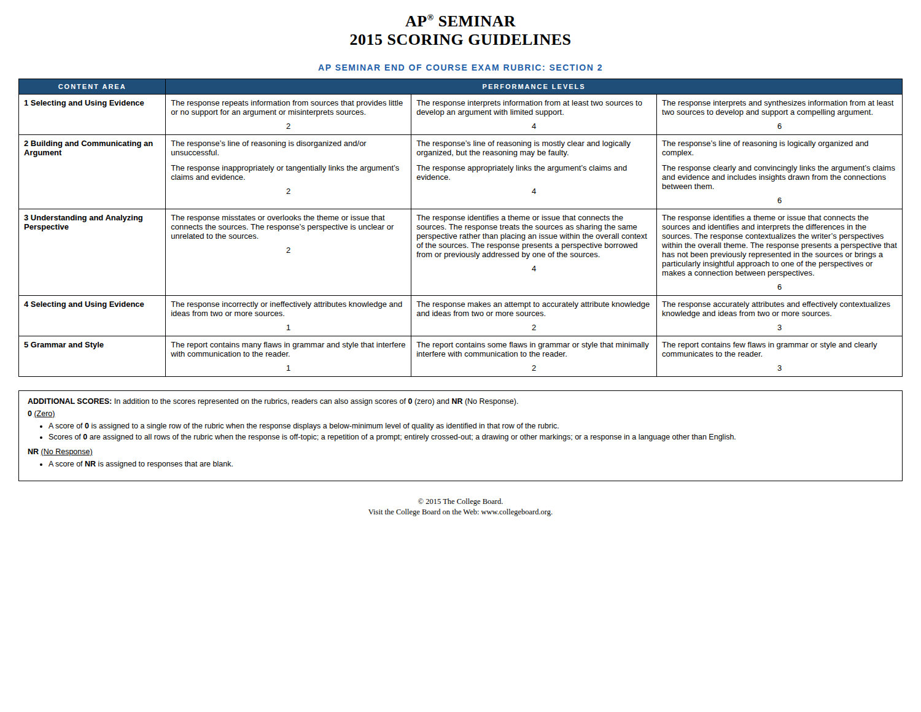AP® SEMINAR
2015 SCORING GUIDELINES
AP SEMINAR END OF COURSE EXAM RUBRIC: SECTION 2
| CONTENT AREA | PERFORMANCE LEVELS |
| --- | --- |
| 1 Selecting and Using Evidence | The response repeats information from sources that provides little or no support for an argument or misinterprets sources. 2 | The response interprets information from at least two sources to develop an argument with limited support. 4 | The response interprets and synthesizes information from at least two sources to develop and support a compelling argument. 6 |
| 2 Building and Communicating an Argument | The response’s line of reasoning is disorganized and/or unsuccessful. The response inappropriately or tangentially links the argument’s claims and evidence. 2 | The response’s line of reasoning is mostly clear and logically organized, but the reasoning may be faulty. The response appropriately links the argument’s claims and evidence. 4 | The response’s line of reasoning is logically organized and complex. The response clearly and convincingly links the argument’s claims and evidence and includes insights drawn from the connections between them. 6 |
| 3 Understanding and Analyzing Perspective | The response misstates or overlooks the theme or issue that connects the sources. The response’s perspective is unclear or unrelated to the sources. 2 | The response identifies a theme or issue that connects the sources. The response treats the sources as sharing the same perspective rather than placing an issue within the overall context of the sources. The response presents a perspective borrowed from or previously addressed by one of the sources. 4 | The response identifies a theme or issue that connects the sources and identifies and interprets the differences in the sources. The response contextualizes the writer’s perspectives within the overall theme. The response presents a perspective that has not been previously represented in the sources or brings a particularly insightful approach to one of the perspectives or makes a connection between perspectives. 6 |
| 4 Selecting and Using Evidence | The response incorrectly or ineffectively attributes knowledge and ideas from two or more sources. 1 | The response makes an attempt to accurately attribute knowledge and ideas from two or more sources. 2 | The response accurately attributes and effectively contextualizes knowledge and ideas from two or more sources. 3 |
| 5 Grammar and Style | The report contains many flaws in grammar and style that interfere with communication to the reader. 1 | The report contains some flaws in grammar or style that minimally interfere with communication to the reader. 2 | The report contains few flaws in grammar or style and clearly communicates to the reader. 3 |
ADDITIONAL SCORES: In addition to the scores represented on the rubrics, readers can also assign scores of 0 (zero) and NR (No Response).
0 (Zero)
A score of 0 is assigned to a single row of the rubric when the response displays a below-minimum level of quality as identified in that row of the rubric.
Scores of 0 are assigned to all rows of the rubric when the response is off-topic; a repetition of a prompt; entirely crossed-out; a drawing or other markings; or a response in a language other than English.
NR (No Response)
A score of NR is assigned to responses that are blank.
© 2015 The College Board.
Visit the College Board on the Web: www.collegeboard.org.